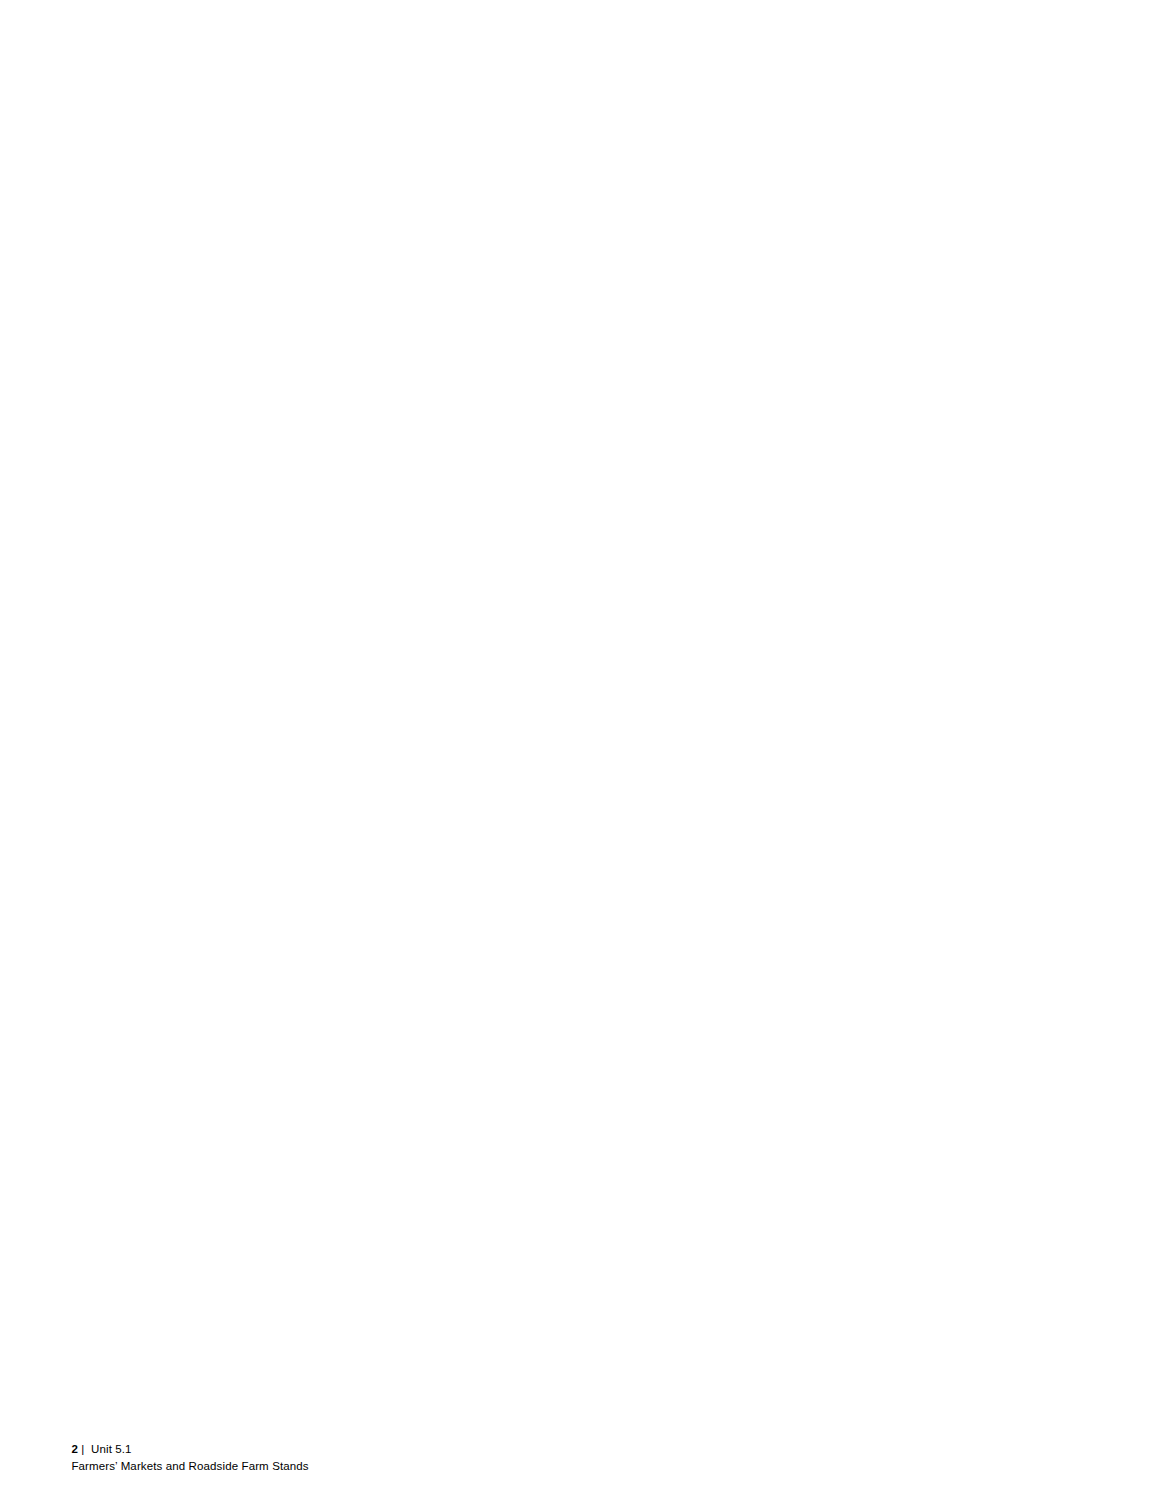2 | Unit 5.1 Farmers’ Markets and Roadside Farm Stands